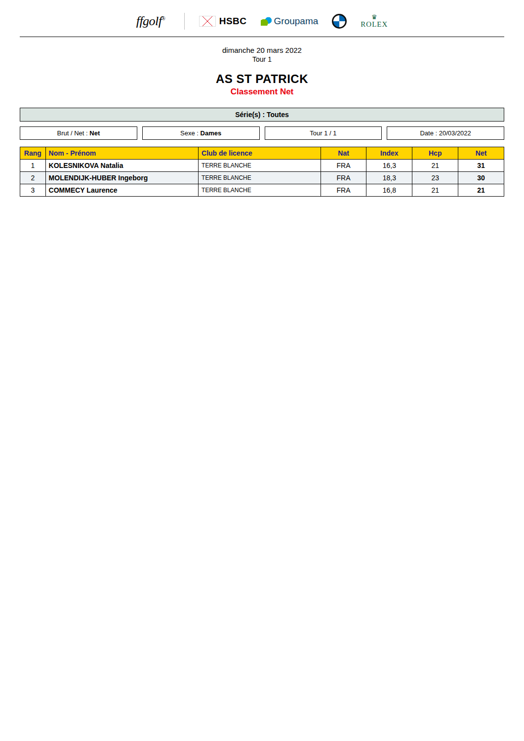ffgolf®
HSBC
Groupama
♛
ROLEX
dimanche 20 mars 2022
Tour 1
AS ST PATRICK
Classement Net
Série(s) : Toutes
Brut / Net : Net
Sexe : Dames
Tour 1 / 1
Date : 20/03/2022
| Rang | Nom - Prénom | Club de licence | Nat | Index | Hcp | Net |
| --- | --- | --- | --- | --- | --- | --- |
| 1 | KOLESNIKOVA Natalia | TERRE BLANCHE | FRA | 16,3 | 21 | 31 |
| 2 | MOLENDIJK-HUBER Ingeborg | TERRE BLANCHE | FRA | 18,3 | 23 | 30 |
| 3 | COMMECY Laurence | TERRE BLANCHE | FRA | 16,8 | 21 | 21 |